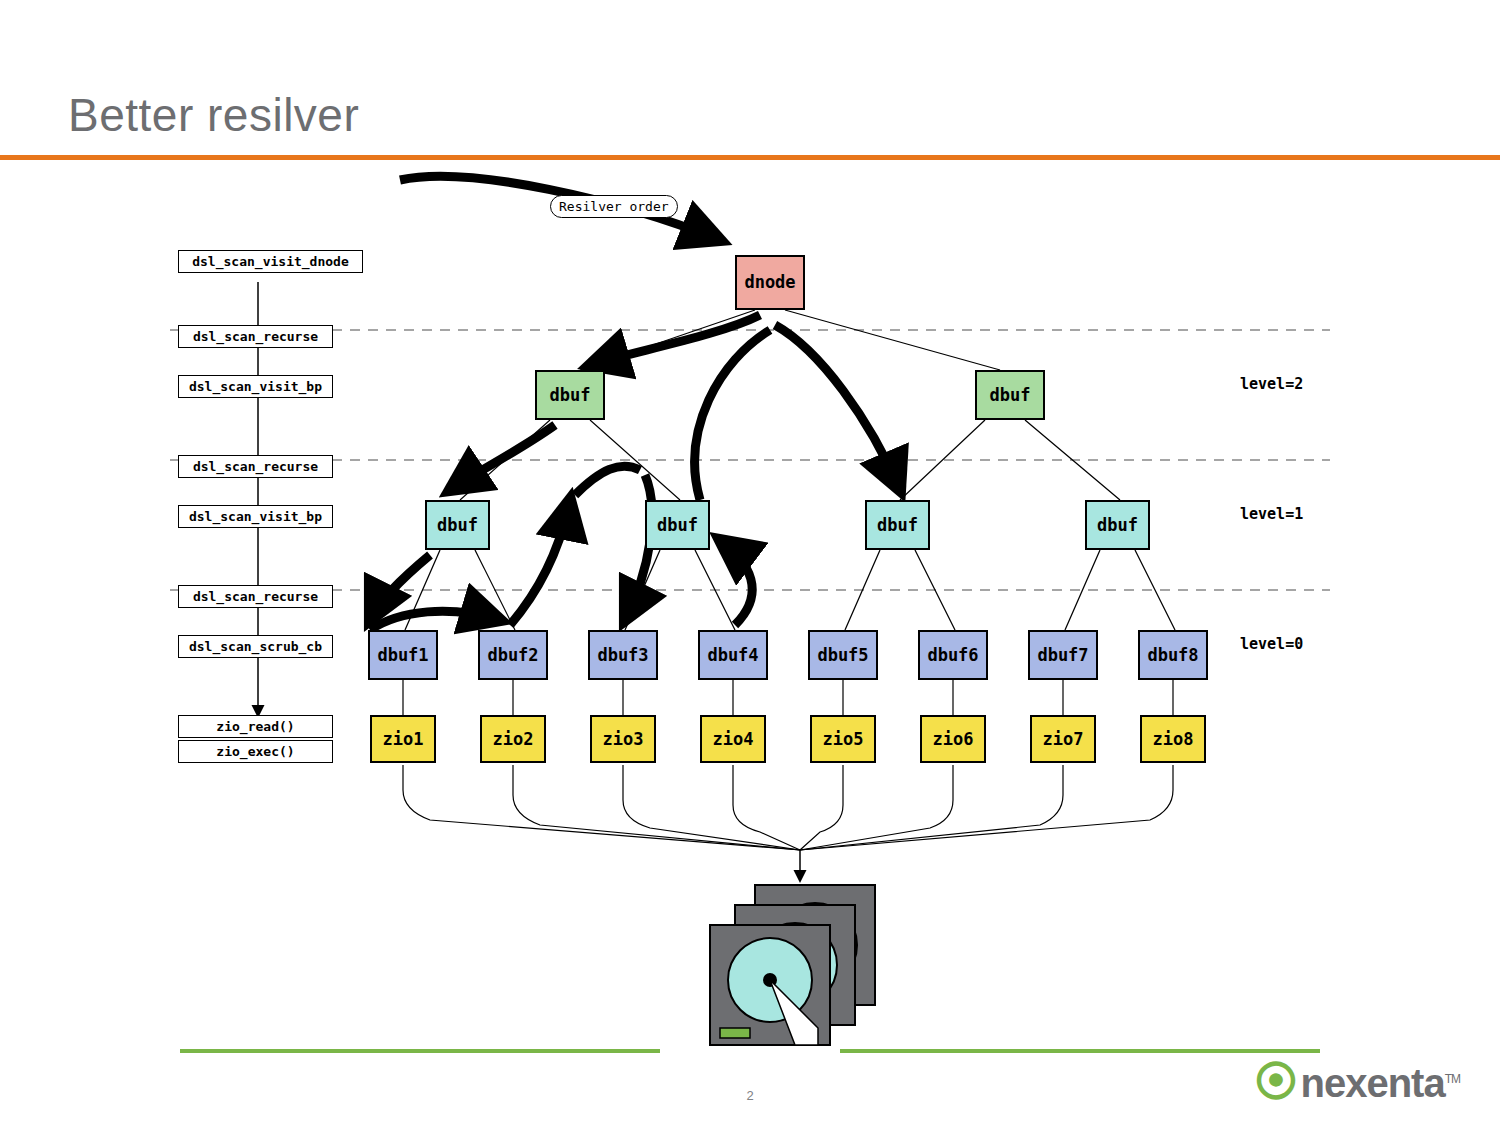Better resilver
Resilver order
dsl_scan_visit_dnode
dsl_scan_recurse
dsl_scan_visit_bp
dsl_scan_recurse
dsl_scan_visit_bp
dsl_scan_recurse
dsl_scan_scrub_cb
zio_read()
zio_exec()
level=2
level=1
level=0
dnode
dbuf
dbuf
dbuf
dbuf
dbuf
dbuf
dbuf1
dbuf2
dbuf3
dbuf4
dbuf5
dbuf6
dbuf7
dbuf8
zio1
zio2
zio3
zio4
zio5
zio6
zio7
zio8
2
⦿nexentaTM